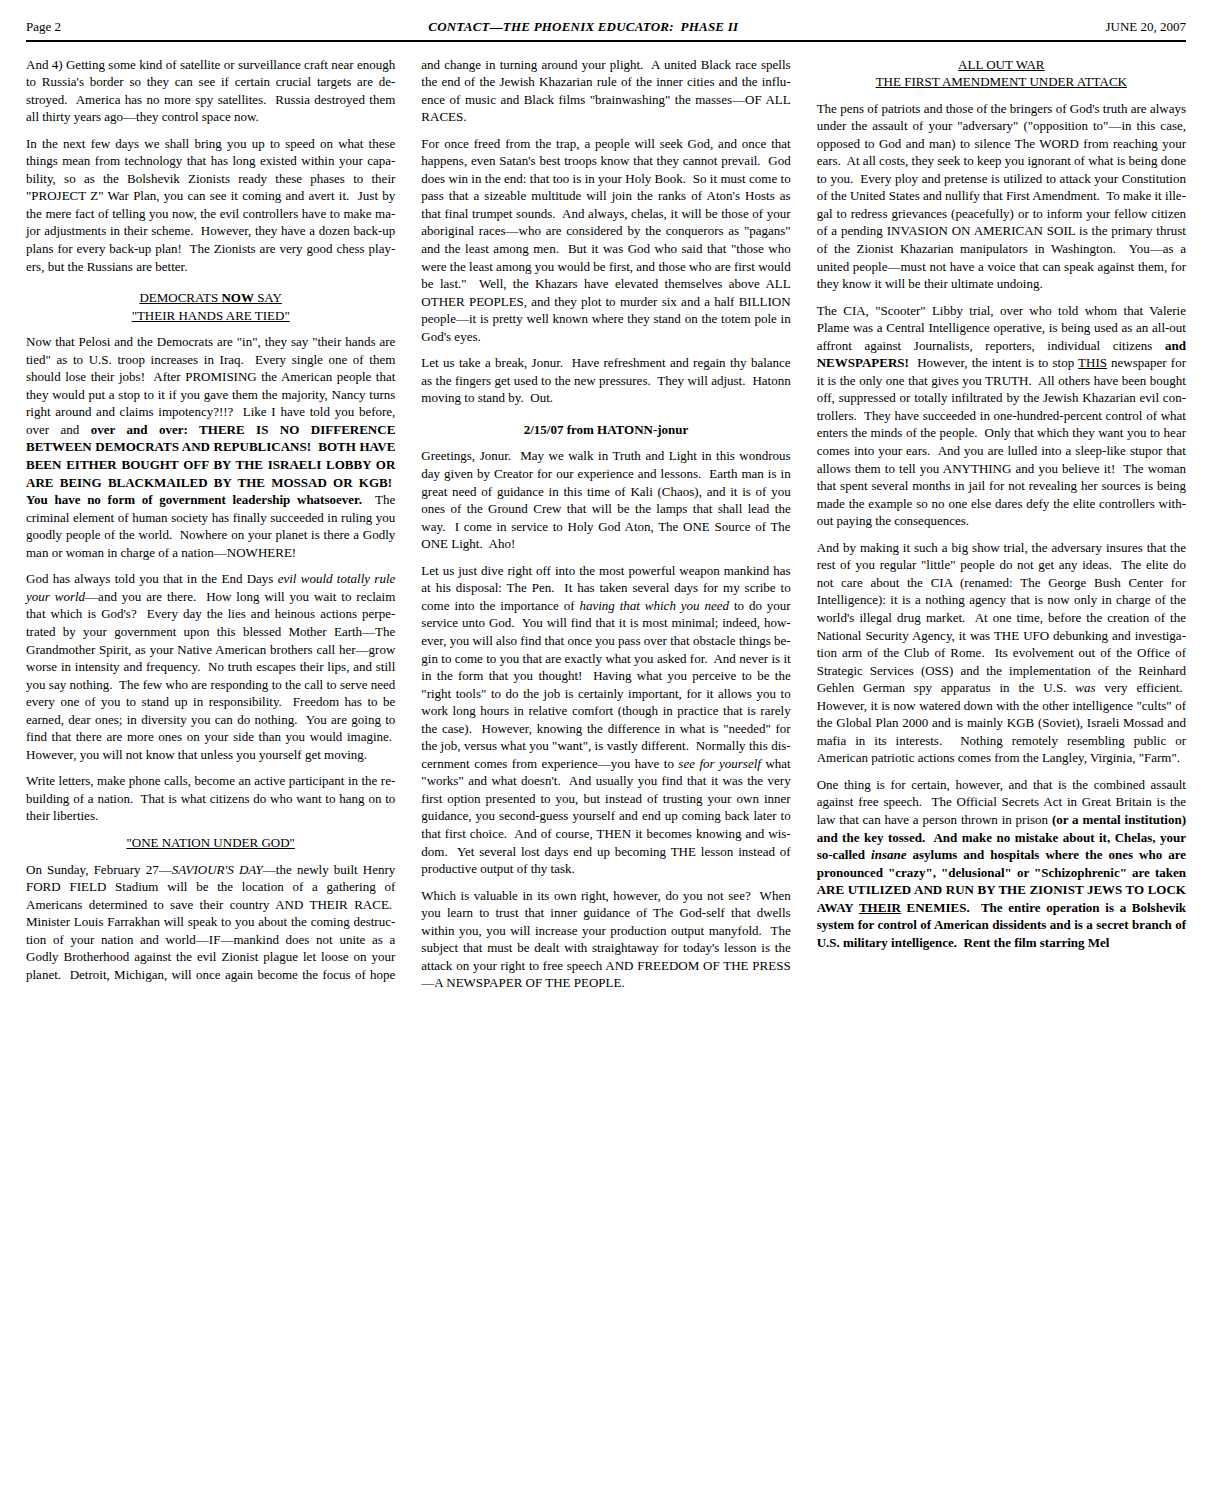Page 2 CONTACT—THE PHOENIX EDUCATOR: PHASE II JUNE 20, 2007
And 4) Getting some kind of satellite or surveillance craft near enough to Russia's border so they can see if certain crucial targets are destroyed. America has no more spy satellites. Russia destroyed them all thirty years ago—they control space now.
In the next few days we shall bring you up to speed on what these things mean from technology that has long existed within your capability, so as the Bolshevik Zionists ready these phases to their "PROJECT Z" War Plan, you can see it coming and avert it. Just by the mere fact of telling you now, the evil controllers have to make major adjustments in their scheme. However, they have a dozen back-up plans for every back-up plan! The Zionists are very good chess players, but the Russians are better.
Democrats now say
"their hands are tied"
Now that Pelosi and the Democrats are "in", they say "their hands are tied" as to U.S. troop increases in Iraq. Every single one of them should lose their jobs! After PROMISING the American people that they would put a stop to it if you gave them the majority, Nancy turns right around and claims impotency?!!? Like I have told you before, over and over and over: THERE IS NO DIFFERENCE BETWEEN DEMOCRATS AND REPUBLICANS! BOTH HAVE BEEN EITHER BOUGHT OFF BY THE ISRAELI LOBBY OR ARE BEING BLACKMAILED BY THE MOSSAD OR KGB! You have no form of government leadership whatsoever. The criminal element of human society has finally succeeded in ruling you goodly people of the world. Nowhere on your planet is there a Godly man or woman in charge of a nation—NOWHERE!
God has always told you that in the End Days evil would totally rule your world—and you are there. How long will you wait to reclaim that which is God's? Every day the lies and heinous actions perpetrated by your government upon this blessed Mother Earth—The Grandmother Spirit, as your Native American brothers call her—grow worse in intensity and frequency. No truth escapes their lips, and still you say nothing. The few who are responding to the call to serve need every one of you to stand up in responsibility. Freedom has to be earned, dear ones; in diversity you can do nothing. You are going to find that there are more ones on your side than you would imagine. However, you will not know that unless you yourself get moving.
Write letters, make phone calls, become an active participant in the rebuilding of a nation. That is what citizens do who want to hang on to their liberties.
"ONE NATION UNDER GOD"
On Sunday, February 27—SAVIOUR'S DAY—the newly built Henry FORD FIELD Stadium will be the location of a gathering of Americans determined to save their country AND THEIR RACE. Minister Louis Farrakhan will speak to you about the coming destruction of your nation and world—IF—mankind does not unite as a Godly Brotherhood against the evil Zionist plague let loose on your planet. Detroit, Michigan, will once again become the focus of hope and change in turning around your plight. A united Black race spells the end of the Jewish Khazarian rule of the inner cities and the influence of music and Black films "brainwashing" the masses—OF ALL RACES.
For once freed from the trap, a people will seek God, and once that happens, even Satan's best troops know that they cannot prevail. God does win in the end: that too is in your Holy Book. So it must come to pass that a sizeable multitude will join the ranks of Aton's Hosts as that final trumpet sounds. And always, chelas, it will be those of your aboriginal races—who are considered by the conquerors as "pagans" and the least among men. But it was God who said that "those who were the least among you would be first, and those who are first would be last." Well, the Khazars have elevated themselves above ALL OTHER PEOPLES, and they plot to murder six and a half BILLION people—it is pretty well known where they stand on the totem pole in God's eyes.
Let us take a break, Jonur. Have refreshment and regain thy balance as the fingers get used to the new pressures. They will adjust. Hatonn moving to stand by. Out.
2/15/07 from HATONN-jonur
Greetings, Jonur. May we walk in Truth and Light in this wondrous day given by Creator for our experience and lessons. Earth man is in great need of guidance in this time of Kali (Chaos), and it is of you ones of the Ground Crew that will be the lamps that shall lead the way. I come in service to Holy God Aton, The ONE Source of The ONE Light. Aho!
Let us just dive right off into the most powerful weapon mankind has at his disposal: The Pen. It has taken several days for my scribe to come into the importance of having that which you need to do your service unto God. You will find that it is most minimal; indeed, however, you will also find that once you pass over that obstacle things begin to come to you that are exactly what you asked for. And never is it in the form that you thought! Having what you perceive to be the "right tools" to do the job is certainly important, for it allows you to work long hours in relative comfort (though in practice that is rarely the case). However, knowing the difference in what is "needed" for the job, versus what you "want", is vastly different. Normally this discernment comes from experience—you have to see for yourself what "works" and what doesn't. And usually you find that it was the very first option presented to you, but instead of trusting your own inner guidance, you second-guess yourself and end up coming back later to that first choice. And of course, THEN it becomes knowing and wisdom. Yet several lost days end up becoming THE lesson instead of productive output of thy task.
Which is valuable in its own right, however, do you not see? When you learn to trust that inner guidance of The God-self that dwells within you, you will increase your production output manyfold. The subject that must be dealt with straightaway for today's lesson is the attack on your right to free speech AND FREEDOM OF THE PRESS—A NEWSPAPER OF THE PEOPLE.
All out war
The First Amendment under attack
The pens of patriots and those of the bringers of God's truth are always under the assault of your "adversary" ("opposition to"—in this case, opposed to God and man) to silence The WORD from reaching your ears. At all costs, they seek to keep you ignorant of what is being done to you. Every ploy and pretense is utilized to attack your Constitution of the United States and nullify that First Amendment. To make it illegal to redress grievances (peacefully) or to inform your fellow citizen of a pending INVASION ON AMERICAN SOIL is the primary thrust of the Zionist Khazarian manipulators in Washington. You—as a united people—must not have a voice that can speak against them, for they know it will be their ultimate undoing.
The CIA, "Scooter" Libby trial, over who told whom that Valerie Plame was a Central Intelligence operative, is being used as an all-out affront against Journalists, reporters, individual citizens and NEWSPAPERS! However, the intent is to stop THIS newspaper for it is the only one that gives you TRUTH. All others have been bought off, suppressed or totally infiltrated by the Jewish Khazarian evil controllers. They have succeeded in one-hundred-percent control of what enters the minds of the people. Only that which they want you to hear comes into your ears. And you are lulled into a sleep-like stupor that allows them to tell you ANYTHING and you believe it! The woman that spent several months in jail for not revealing her sources is being made the example so no one else dares defy the elite controllers without paying the consequences.
And by making it such a big show trial, the adversary insures that the rest of you regular "little" people do not get any ideas. The elite do not care about the CIA (renamed: The George Bush Center for Intelligence): it is a nothing agency that is now only in charge of the world's illegal drug market. At one time, before the creation of the National Security Agency, it was THE UFO debunking and investigation arm of the Club of Rome. Its evolvement out of the Office of Strategic Services (OSS) and the implementation of the Reinhard Gehlen German spy apparatus in the U.S. was very efficient. However, it is now watered down with the other intelligence "cults" of the Global Plan 2000 and is mainly KGB (Soviet), Israeli Mossad and mafia in its interests. Nothing remotely resembling public or American patriotic actions comes from the Langley, Virginia, "Farm".
One thing is for certain, however, and that is the combined assault against free speech. The Official Secrets Act in Great Britain is the law that can have a person thrown in prison (or a mental institution) and the key tossed. And make no mistake about it, Chelas, your so-called insane asylums and hospitals where the ones who are pronounced "crazy", "delusional" or "Schizophrenic" are taken ARE UTILIZED AND RUN BY THE ZIONIST JEWS TO LOCK AWAY THEIR ENEMIES. The entire operation is a Bolshevik system for control of American dissidents and is a secret branch of U.S. military intelligence. Rent the film starring Mel